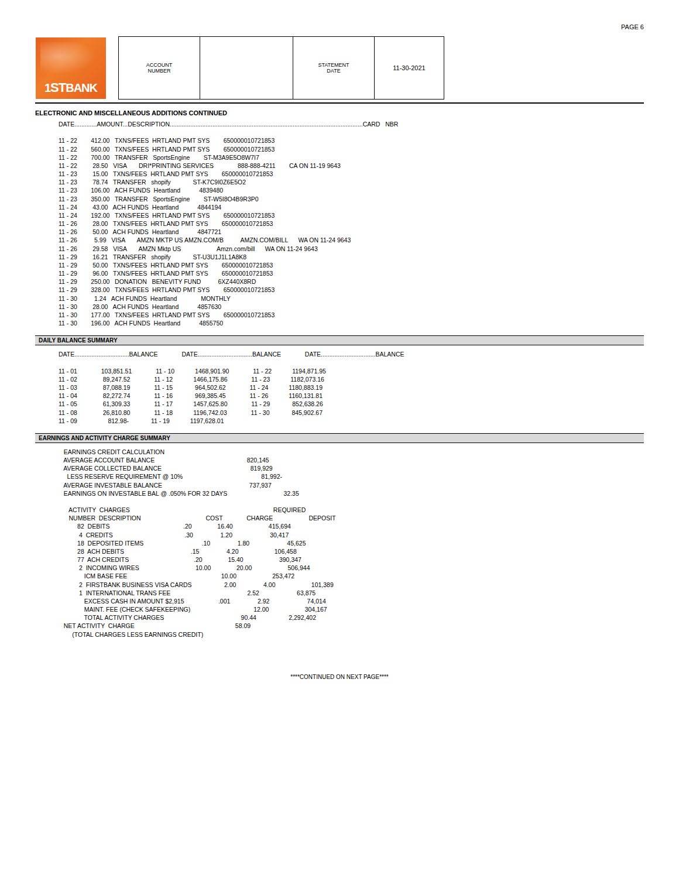PAGE 6
| 1 ST BANK | ACCOUNT NUMBER | | STATEMENT DATE | 11-30-2021 | |
ELECTRONIC AND MISCELLANEOUS ADDITIONS CONTINUED
DATE.............AMOUNT...DESCRIPTION.................................................................................................................CARD   NBR

11 - 22        412.00   TXNS/FEES  HRTLAND PMT SYS        650000010721853
11 - 22        560.00   TXNS/FEES  HRTLAND PMT SYS        650000010721853
11 - 22        700.00   TRANSFER   SportsEngine        ST-M3A9E5O8W7I7
11 - 22         28.50   VISA       DRI*PRINTING SERVICES              888-888-4211        CA ON 11-19 9643
11 - 23         15.00   TXNS/FEES  HRTLAND PMT SYS        650000010721853
11 - 23         78.74   TRANSFER   shopify             ST-K7C9I0Z6E5O2
11 - 23        106.00   ACH FUNDS  Heartland           4839480
11 - 23        350.00   TRANSFER   SportsEngine        ST-W5I8O4B9R3P0
11 - 24         43.00   ACH FUNDS  Heartland           4844194
11 - 24        192.00   TXNS/FEES  HRTLAND PMT SYS        650000010721853
11 - 26         28.00   TXNS/FEES  HRTLAND PMT SYS        650000010721853
11 - 26         50.00   ACH FUNDS  Heartland           4847721
11 - 26          5.99   VISA       AMZN MKTP US AMZN.COM/B          AMZN.COM/BILL      WA ON 11-24 9643
11 - 26         29.58   VISA       AMZN Mktp US                     Amzn.com/bill      WA ON 11-24 9643
11 - 29         16.21   TRANSFER   shopify             ST-U3U1J1L1A8K8
11 - 29         50.00   TXNS/FEES  HRTLAND PMT SYS        650000010721853
11 - 29         96.00   TXNS/FEES  HRTLAND PMT SYS        650000010721853
11 - 29        250.00   DONATION   BENEVITY FUND          6XZ440X8RD
11 - 29        328.00   TXNS/FEES  HRTLAND PMT SYS        650000010721853
11 - 30          1.24   ACH FUNDS  Heartland              MONTHLY
11 - 30         28.00   ACH FUNDS  Heartland           4857630
11 - 30        177.00   TXNS/FEES  HRTLAND PMT SYS        650000010721853
11 - 30        196.00   ACH FUNDS  Heartland           4855750
DAILY BALANCE SUMMARY
DATE................................BALANCE              DATE................................BALANCE              DATE................................BALANCE

11 - 01              103,851.51              11 - 10            1468,901.90              11 - 22            1194,871.95
11 - 02               89,247.52              11 - 12            1466,175.86              11 - 23            1182,073.16
11 - 03               87,088.19              11 - 15             964,502.62              11 - 24            1180,883.19
11 - 04               82,272.74              11 - 16             969,385.45              11 - 26            1160,131.81
11 - 05               61,309.33              11 - 17            1457,625.80              11 - 29             852,638.26
11 - 08               26,810.80              11 - 18            1196,742.03              11 - 30             845,902.67
11 - 09                  812.98-             11 - 19            1197,628.01
EARNINGS AND ACTIVITY CHARGE SUMMARY
   EARNINGS CREDIT CALCULATION
   AVERAGE ACCOUNT BALANCE                                                      820,145
   AVERAGE COLLECTED BALANCE                                                    819,929
     LESS RESERVE REQUIREMENT @ 10%                                              81,992-
   AVERAGE INVESTABLE BALANCE                                                   737,937
   EARNINGS ON INVESTABLE BAL @ .050% FOR 32 DAYS                                 32.35

      ACTIVITY  CHARGES                                                                                    REQUIRED
      NUMBER  DESCRIPTION                                      COST              CHARGE                     DEPOSIT
           82  DEBITS                                           .20               16.40                     415,694
            4  CREDITS                                          .30                1.20                      30,417
           18  DEPOSITED ITEMS                                  .10                1.80                      45,625
           28  ACH DEBITS                                       .15                4.20                     106,458
           77  ACH CREDITS                                      .20               15.40                     390,347
            2  INCOMING WIRES                                 10.00               20.00                     506,944
               ICM BASE FEE                                                       10.00                     253,472
            2  FIRSTBANK BUSINESS VISA CARDS                   2.00                4.00                     101,389
            1  INTERNATIONAL TRANS FEE                                             2.52                      63,875
               EXCESS CASH IN AMOUNT $2,915                    .001                2.92                      74,014
               MAINT. FEE (CHECK SAFEKEEPING)                                     12.00                     304,167
               TOTAL ACTIVITY CHARGES                                             90.44                   2,292,402
   NET ACTIVITY  CHARGE                                                           58.09
        (TOTAL CHARGES LESS EARNINGS CREDIT)
****CONTINUED ON NEXT PAGE****